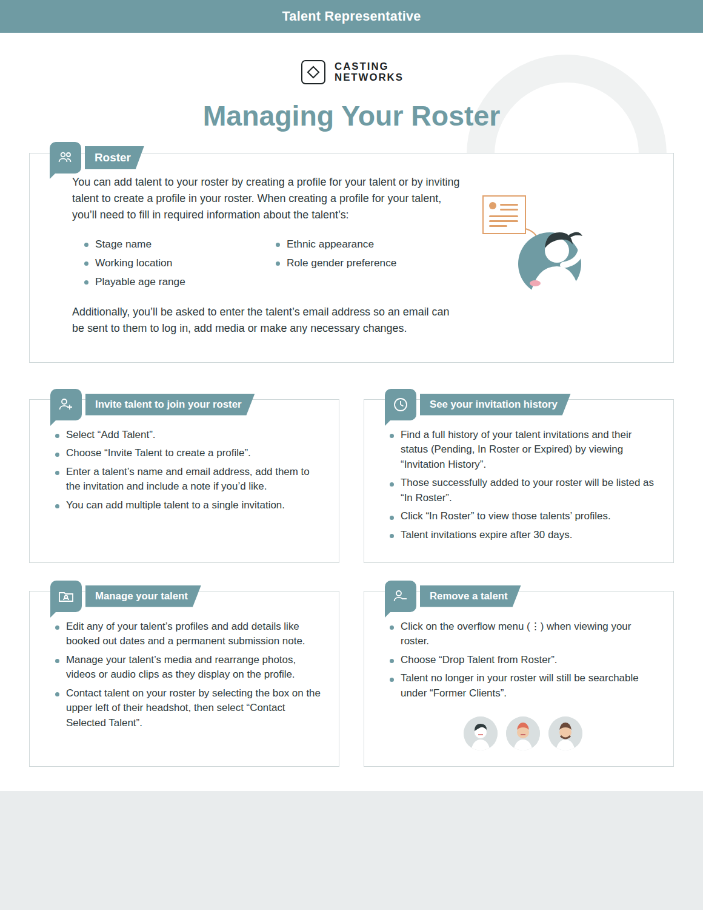Talent Representative
CASTING NETWORKS
Managing Your Roster
Roster
You can add talent to your roster by creating a profile for your talent or by inviting talent to create a profile in your roster. When creating a profile for your talent, you’ll need to fill in required information about the talent’s:
Stage name
Working location
Playable age range
Ethnic appearance
Role gender preference
Additionally, you’ll be asked to enter the talent’s email address so an email can be sent to them to log in, add media or make any necessary changes.
Invite talent to join your roster
Select “Add Talent”.
Choose “Invite Talent to create a profile”.
Enter a talent’s name and email address, add them to the invitation and include a note if you’d like.
You can add multiple talent to a single invitation.
See your invitation history
Find a full history of your talent invitations and their status (Pending, In Roster or Expired) by viewing “Invitation History”.
Those successfully added to your roster will be listed as “In Roster”.
Click “In Roster” to view those talents’ profiles.
Talent invitations expire after 30 days.
Manage your talent
Edit any of your talent’s profiles and add details like booked out dates and a permanent submission note.
Manage your talent’s media and rearrange photos, videos or audio clips as they display on the profile.
Contact talent on your roster by selecting the box on the upper left of their headshot, then select “Contact Selected Talent”.
Remove a talent
Click on the overflow menu (⋮) when viewing your roster.
Choose “Drop Talent from Roster”.
Talent no longer in your roster will still be searchable under “Former Clients”.